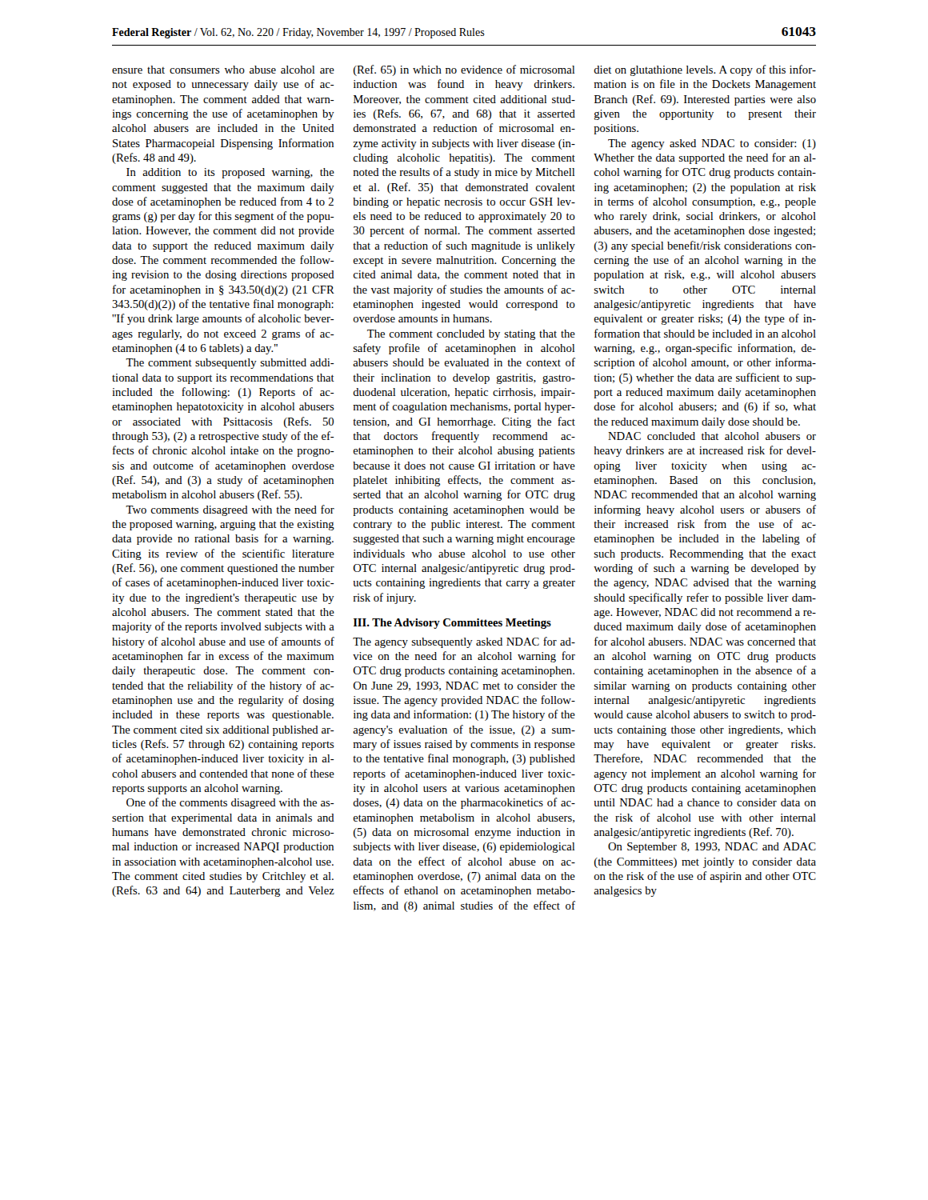Federal Register / Vol. 62, No. 220 / Friday, November 14, 1997 / Proposed Rules
61043
ensure that consumers who abuse alcohol are not exposed to unnecessary daily use of acetaminophen. The comment added that warnings concerning the use of acetaminophen by alcohol abusers are included in the United States Pharmacopeial Dispensing Information (Refs. 48 and 49).
In addition to its proposed warning, the comment suggested that the maximum daily dose of acetaminophen be reduced from 4 to 2 grams (g) per day for this segment of the population. However, the comment did not provide data to support the reduced maximum daily dose. The comment recommended the following revision to the dosing directions proposed for acetaminophen in § 343.50(d)(2) (21 CFR 343.50(d)(2)) of the tentative final monograph: ''If you drink large amounts of alcoholic beverages regularly, do not exceed 2 grams of acetaminophen (4 to 6 tablets) a day.''
The comment subsequently submitted additional data to support its recommendations that included the following: (1) Reports of acetaminophen hepatotoxicity in alcohol abusers or associated with Psittacosis (Refs. 50 through 53), (2) a retrospective study of the effects of chronic alcohol intake on the prognosis and outcome of acetaminophen overdose (Ref. 54), and (3) a study of acetaminophen metabolism in alcohol abusers (Ref. 55).
Two comments disagreed with the need for the proposed warning, arguing that the existing data provide no rational basis for a warning. Citing its review of the scientific literature (Ref. 56), one comment questioned the number of cases of acetaminophen-induced liver toxicity due to the ingredient's therapeutic use by alcohol abusers. The comment stated that the majority of the reports involved subjects with a history of alcohol abuse and use of amounts of acetaminophen far in excess of the maximum daily therapeutic dose. The comment contended that the reliability of the history of acetaminophen use and the regularity of dosing included in these reports was questionable. The comment cited six additional published articles (Refs. 57 through 62) containing reports of acetaminophen-induced liver toxicity in alcohol abusers and contended that none of these reports supports an alcohol warning.
One of the comments disagreed with the assertion that experimental data in animals and humans have demonstrated chronic microsomal induction or increased NAPQI production in association with acetaminophen-alcohol use. The comment cited studies by Critchley et al. (Refs. 63 and 64) and Lauterberg and Velez (Ref. 65) in which no evidence of microsomal induction was found in heavy drinkers. Moreover, the comment cited additional studies (Refs. 66, 67, and 68) that it asserted demonstrated a reduction of microsomal enzyme activity in subjects with liver disease (including alcoholic hepatitis). The comment noted the results of a study in mice by Mitchell et al. (Ref. 35) that demonstrated covalent binding or hepatic necrosis to occur GSH levels need to be reduced to approximately 20 to 30 percent of normal. The comment asserted that a reduction of such magnitude is unlikely except in severe malnutrition. Concerning the cited animal data, the comment noted that in the vast majority of studies the amounts of acetaminophen ingested would correspond to overdose amounts in humans.
The comment concluded by stating that the safety profile of acetaminophen in alcohol abusers should be evaluated in the context of their inclination to develop gastritis, gastroduodenal ulceration, hepatic cirrhosis, impairment of coagulation mechanisms, portal hypertension, and GI hemorrhage. Citing the fact that doctors frequently recommend acetaminophen to their alcohol abusing patients because it does not cause GI irritation or have platelet inhibiting effects, the comment asserted that an alcohol warning for OTC drug products containing acetaminophen would be contrary to the public interest. The comment suggested that such a warning might encourage individuals who abuse alcohol to use other OTC internal analgesic/antipyretic drug products containing ingredients that carry a greater risk of injury.
III. The Advisory Committees Meetings
The agency subsequently asked NDAC for advice on the need for an alcohol warning for OTC drug products containing acetaminophen. On June 29, 1993, NDAC met to consider the issue. The agency provided NDAC the following data and information: (1) The history of the agency's evaluation of the issue, (2) a summary of issues raised by comments in response to the tentative final monograph, (3) published reports of acetaminophen-induced liver toxicity in alcohol users at various acetaminophen doses, (4) data on the pharmacokinetics of acetaminophen metabolism in alcohol abusers, (5) data on microsomal enzyme induction in subjects with liver disease, (6) epidemiological data on the effect of alcohol abuse on acetaminophen overdose, (7) animal data on the effects of ethanol on acetaminophen metabolism, and (8) animal studies of the effect of diet on glutathione levels. A copy of this information is on file in the Dockets Management Branch (Ref. 69). Interested parties were also given the opportunity to present their positions.
The agency asked NDAC to consider: (1) Whether the data supported the need for an alcohol warning for OTC drug products containing acetaminophen; (2) the population at risk in terms of alcohol consumption, e.g., people who rarely drink, social drinkers, or alcohol abusers, and the acetaminophen dose ingested; (3) any special benefit/risk considerations concerning the use of an alcohol warning in the population at risk, e.g., will alcohol abusers switch to other OTC internal analgesic/antipyretic ingredients that have equivalent or greater risks; (4) the type of information that should be included in an alcohol warning, e.g., organ-specific information, description of alcohol amount, or other information; (5) whether the data are sufficient to support a reduced maximum daily acetaminophen dose for alcohol abusers; and (6) if so, what the reduced maximum daily dose should be.
NDAC concluded that alcohol abusers or heavy drinkers are at increased risk for developing liver toxicity when using acetaminophen. Based on this conclusion, NDAC recommended that an alcohol warning informing heavy alcohol users or abusers of their increased risk from the use of acetaminophen be included in the labeling of such products. Recommending that the exact wording of such a warning be developed by the agency, NDAC advised that the warning should specifically refer to possible liver damage. However, NDAC did not recommend a reduced maximum daily dose of acetaminophen for alcohol abusers. NDAC was concerned that an alcohol warning on OTC drug products containing acetaminophen in the absence of a similar warning on products containing other internal analgesic/antipyretic ingredients would cause alcohol abusers to switch to products containing those other ingredients, which may have equivalent or greater risks. Therefore, NDAC recommended that the agency not implement an alcohol warning for OTC drug products containing acetaminophen until NDAC had a chance to consider data on the risk of alcohol use with other internal analgesic/antipyretic ingredients (Ref. 70).
On September 8, 1993, NDAC and ADAC (the Committees) met jointly to consider data on the risk of the use of aspirin and other OTC analgesics by